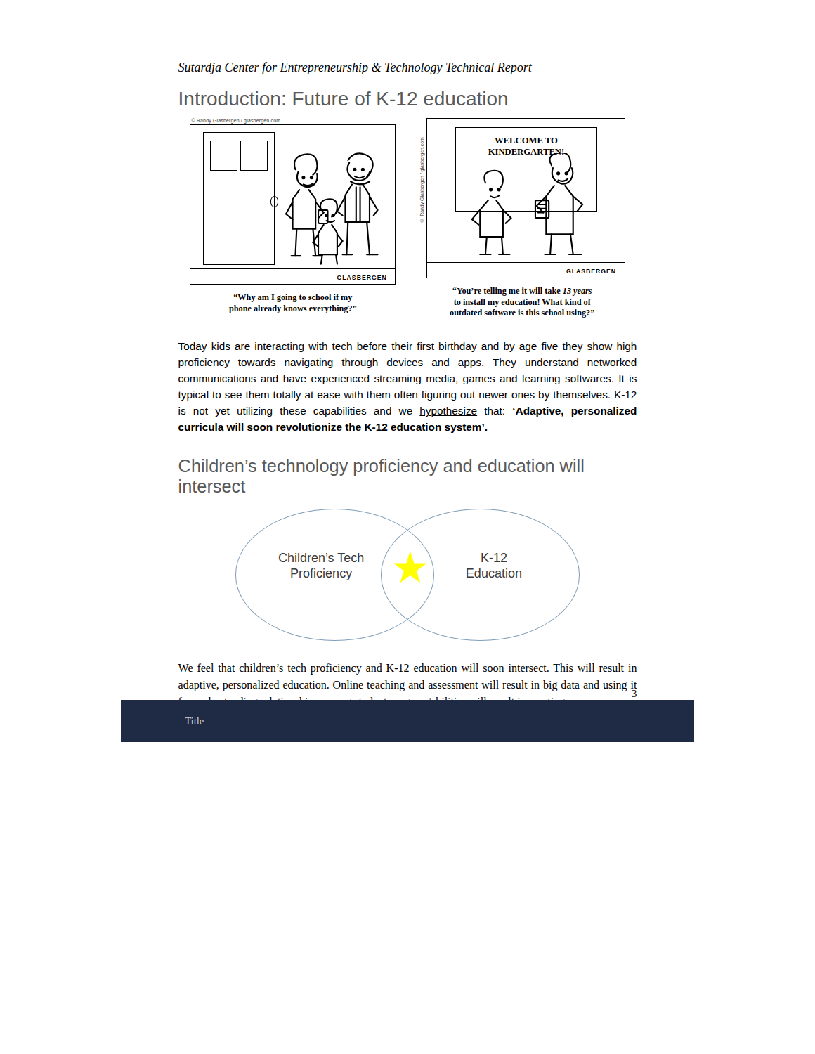Sutardja Center for Entrepreneurship & Technology Technical Report
Introduction: Future of K-12 education
© Randy Glasbergen / glasbergen.com
GLASBERGEN
“Why am I going to school if my
phone already knows everything?”
© Randy Glasbergen / glasbergen.com
WELCOME TO
KINDERGARTEN!
GLASBERGEN
“You’re telling me it will take 13 years
to install my education! What kind of
outdated software is this school using?”
Today kids are interacting with tech before their first birthday and by age five they show high proficiency towards navigating through devices and apps. They understand networked communications and have experienced streaming media, games and learning softwares. It is typical to see them totally at ease with them often figuring out newer ones by themselves. K-12 is not yet utilizing these capabilities and we hypothesize that: ‘Adaptive, personalized curricula will soon revolutionize the K-12 education system’.
Children’s technology proficiency and education will intersect
Children’s Tech
Proficiency
K-12
Education
We feel that children’s tech proficiency and K-12 education will soon intersect. This will result in adaptive, personalized education. Online teaching and assessment will result in big data and using it for understanding relationships among student progress/abilities will result in creating
3
Title